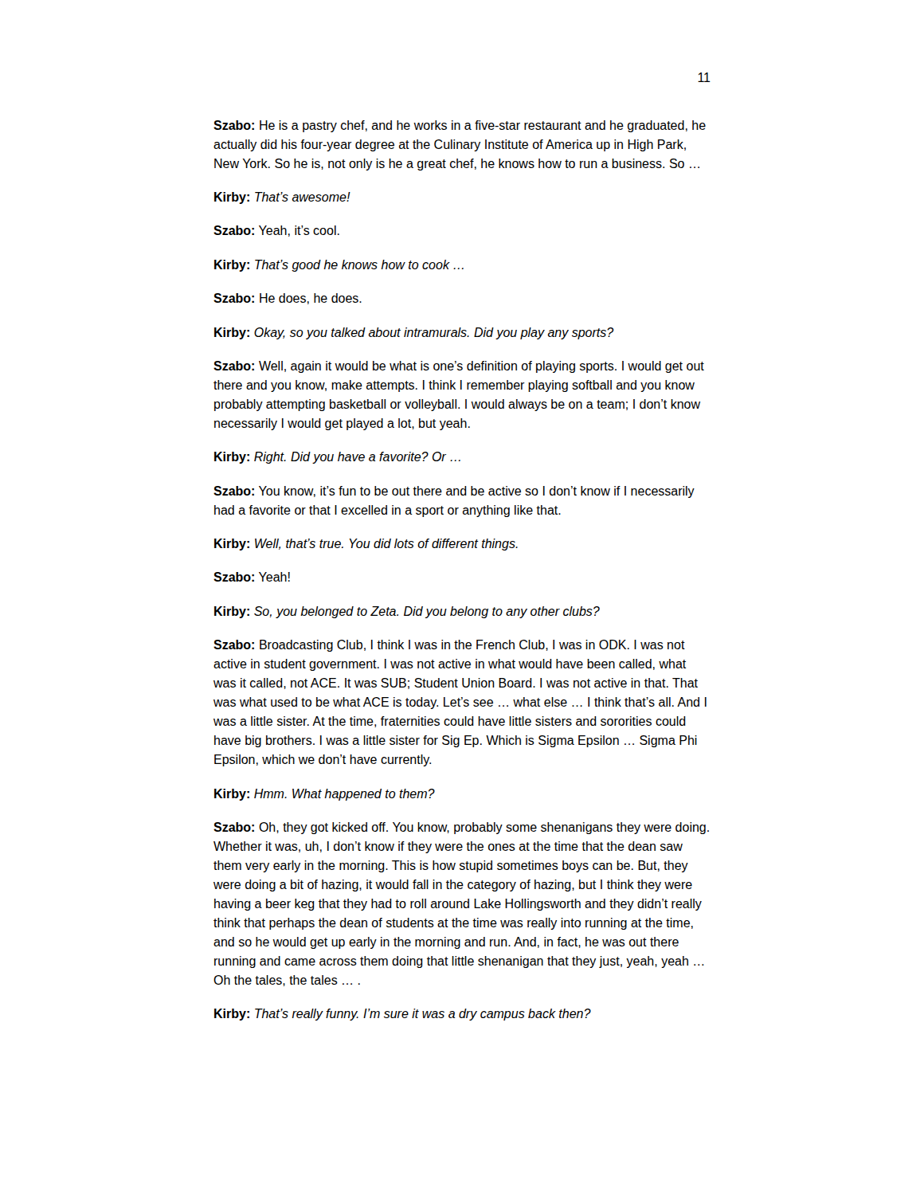11
Szabo: He is a pastry chef, and he works in a five-star restaurant and he graduated, he actually did his four-year degree at the Culinary Institute of America up in High Park, New York. So he is, not only is he a great chef, he knows how to run a business. So …
Kirby: That’s awesome!
Szabo: Yeah, it’s cool.
Kirby: That’s good he knows how to cook …
Szabo: He does, he does.
Kirby: Okay, so you talked about intramurals. Did you play any sports?
Szabo: Well, again it would be what is one’s definition of playing sports. I would get out there and you know, make attempts. I think I remember playing softball and you know probably attempting basketball or volleyball. I would always be on a team; I don’t know necessarily I would get played a lot, but yeah.
Kirby: Right. Did you have a favorite? Or …
Szabo: You know, it’s fun to be out there and be active so I don’t know if I necessarily had a favorite or that I excelled in a sport or anything like that.
Kirby: Well, that’s true. You did lots of different things.
Szabo: Yeah!
Kirby: So, you belonged to Zeta. Did you belong to any other clubs?
Szabo: Broadcasting Club, I think I was in the French Club, I was in ODK. I was not active in student government. I was not active in what would have been called, what was it called, not ACE. It was SUB; Student Union Board. I was not active in that. That was what used to be what ACE is today. Let’s see … what else … I think that’s all. And I was a little sister. At the time, fraternities could have little sisters and sororities could have big brothers. I was a little sister for Sig Ep. Which is Sigma Epsilon … Sigma Phi Epsilon, which we don’t have currently.
Kirby: Hmm. What happened to them?
Szabo: Oh, they got kicked off. You know, probably some shenanigans they were doing. Whether it was, uh, I don’t know if they were the ones at the time that the dean saw them very early in the morning. This is how stupid sometimes boys can be. But, they were doing a bit of hazing, it would fall in the category of hazing, but I think they were having a beer keg that they had to roll around Lake Hollingsworth and they didn’t really think that perhaps the dean of students at the time was really into running at the time, and so he would get up early in the morning and run. And, in fact, he was out there running and came across them doing that little shenanigan that they just, yeah, yeah … Oh the tales, the tales … .
Kirby: That’s really funny. I’m sure it was a dry campus back then?